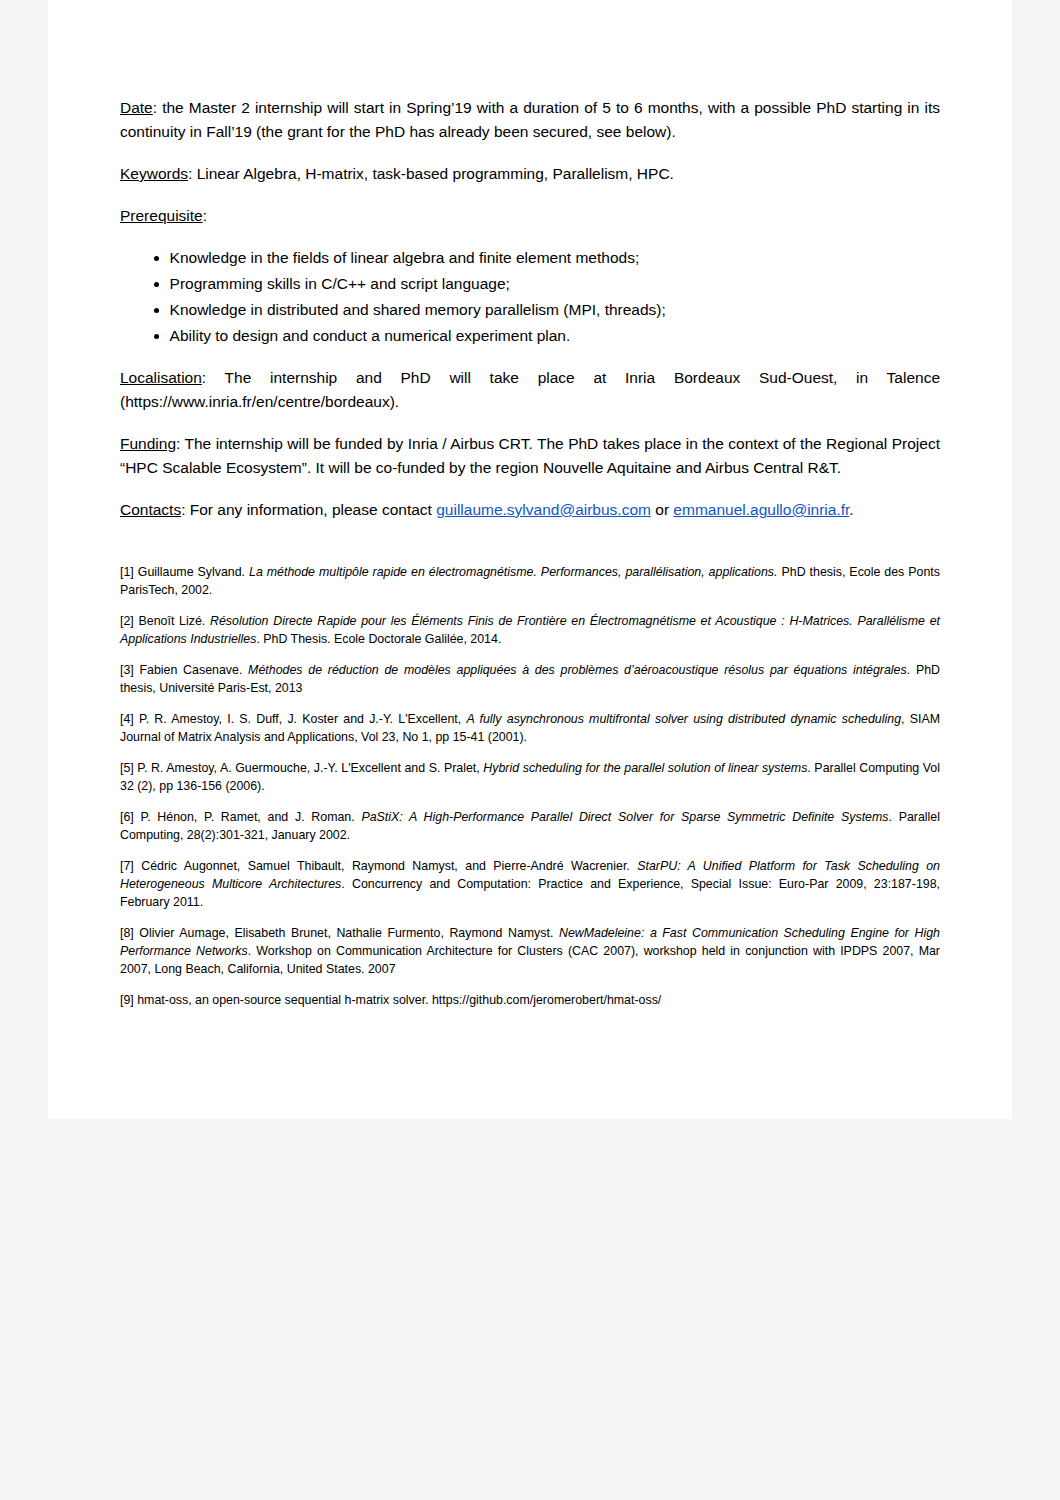Date: the Master 2 internship will start in Spring’19 with a duration of 5 to 6 months, with a possible PhD starting in its continuity in Fall’19 (the grant for the PhD has already been secured, see below).
Keywords: Linear Algebra, H-matrix, task-based programming, Parallelism, HPC.
Prerequisite:
Knowledge in the fields of linear algebra and finite element methods;
Programming skills in C/C++ and script language;
Knowledge in distributed and shared memory parallelism (MPI, threads);
Ability to design and conduct a numerical experiment plan.
Localisation: The internship and PhD will take place at Inria Bordeaux Sud-Ouest, in Talence (https://www.inria.fr/en/centre/bordeaux).
Funding: The internship will be funded by Inria / Airbus CRT. The PhD takes place in the context of the Regional Project “HPC Scalable Ecosystem”. It will be co-funded by the region Nouvelle Aquitaine and Airbus Central R&T.
Contacts: For any information, please contact guillaume.sylvand@airbus.com or emmanuel.agullo@inria.fr.
[1] Guillaume Sylvand. La méthode multipôle rapide en électromagnétisme. Performances, parallélisation, applications. PhD thesis, Ecole des Ponts ParisTech, 2002.
[2] Benoît Lizé. Résolution Directe Rapide pour les Éléments Finis de Frontière en Électromagnétisme et Acoustique : H-Matrices. Parallélisme et Applications Industrielles. PhD Thesis. Ecole Doctorale Galilée, 2014.
[3] Fabien Casenave. Méthodes de réduction de modèles appliquées à des problèmes d’aéroacoustique résolus par équations intégrales. PhD thesis, Université Paris-Est, 2013
[4] P. R. Amestoy, I. S. Duff, J. Koster and J.-Y. L'Excellent, A fully asynchronous multifrontal solver using distributed dynamic scheduling, SIAM Journal of Matrix Analysis and Applications, Vol 23, No 1, pp 15-41 (2001).
[5] P. R. Amestoy, A. Guermouche, J.-Y. L'Excellent and S. Pralet, Hybrid scheduling for the parallel solution of linear systems. Parallel Computing Vol 32 (2), pp 136-156 (2006).
[6] P. Hénon, P. Ramet, and J. Roman. PaStiX: A High-Performance Parallel Direct Solver for Sparse Symmetric Definite Systems. Parallel Computing, 28(2):301-321, January 2002.
[7] Cédric Augonnet, Samuel Thibault, Raymond Namyst, and Pierre-André Wacrenier. StarPU: A Unified Platform for Task Scheduling on Heterogeneous Multicore Architectures. Concurrency and Computation: Practice and Experience, Special Issue: Euro-Par 2009, 23:187-198, February 2011.
[8] Olivier Aumage, Elisabeth Brunet, Nathalie Furmento, Raymond Namyst. NewMadeleine: a Fast Communication Scheduling Engine for High Performance Networks. Workshop on Communication Architecture for Clusters (CAC 2007), workshop held in conjunction with IPDPS 2007, Mar 2007, Long Beach, California, United States. 2007
[9] hmat-oss, an open-source sequential h-matrix solver. https://github.com/jeromerobert/hmat-oss/